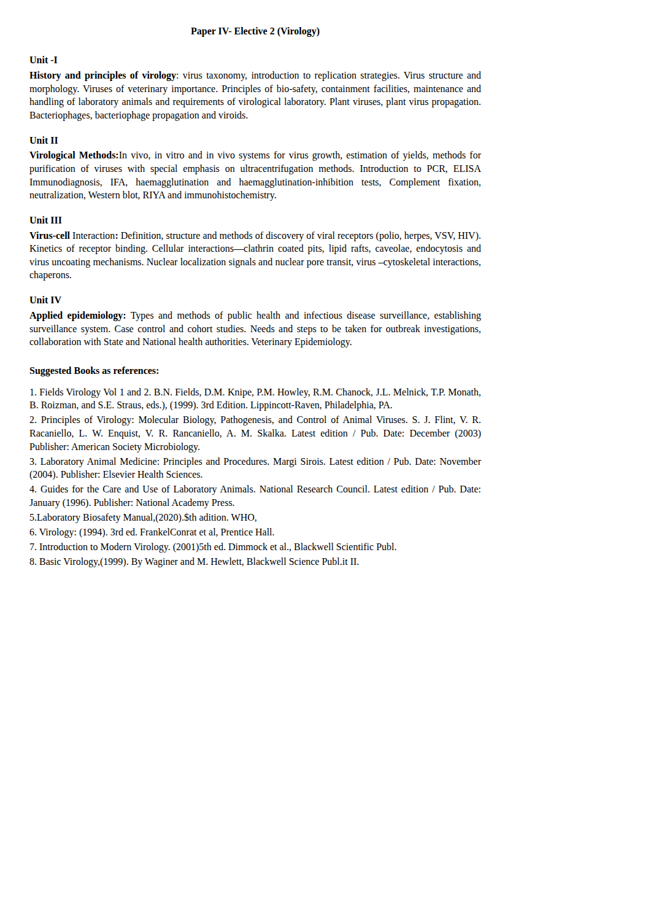Paper IV- Elective 2 (Virology)
Unit -I
History and principles of virology: virus taxonomy, introduction to replication strategies. Virus structure and morphology. Viruses of veterinary importance. Principles of bio-safety, containment facilities, maintenance and handling of laboratory animals and requirements of virological laboratory. Plant viruses, plant virus propagation. Bacteriophages, bacteriophage propagation and viroids.
Unit II
Virological Methods: In vivo, in vitro and in vivo systems for virus growth, estimation of yields, methods for purification of viruses with special emphasis on ultracentrifugation methods. Introduction to PCR, ELISA Immunodiagnosis, IFA, haemagglutination and haemagglutination-inhibition tests, Complement fixation, neutralization, Western blot, RIYA and immunohistochemistry.
Unit III
Virus-cell Interaction: Definition, structure and methods of discovery of viral receptors (polio, herpes, VSV, HIV). Kinetics of receptor binding. Cellular interactions—clathrin coated pits, lipid rafts, caveolae, endocytosis and virus uncoating mechanisms. Nuclear localization signals and nuclear pore transit, virus –cytoskeletal interactions, chaperons.
Unit IV
Applied epidemiology: Types and methods of public health and infectious disease surveillance, establishing surveillance system. Case control and cohort studies. Needs and steps to be taken for outbreak investigations, collaboration with State and National health authorities. Veterinary Epidemiology.
Suggested Books as references:
1. Fields Virology Vol 1 and 2. B.N. Fields, D.M. Knipe, P.M. Howley, R.M. Chanock, J.L. Melnick, T.P. Monath, B. Roizman, and S.E. Straus, eds.), (1999). 3rd Edition. Lippincott-Raven, Philadelphia, PA.
2. Principles of Virology: Molecular Biology, Pathogenesis, and Control of Animal Viruses. S. J. Flint, V. R. Racaniello, L. W. Enquist, V. R. Rancaniello, A. M. Skalka. Latest edition / Pub. Date: December (2003) Publisher: American Society Microbiology.
3. Laboratory Animal Medicine: Principles and Procedures. Margi Sirois. Latest edition / Pub. Date: November (2004). Publisher: Elsevier Health Sciences.
4. Guides for the Care and Use of Laboratory Animals. National Research Council. Latest edition / Pub. Date: January (1996). Publisher: National Academy Press.
5.Laboratory Biosafety Manual,(2020).$th adition. WHO,
6. Virology: (1994). 3rd ed. FrankelConrat et al, Prentice Hall.
7. Introduction to Modern Virology. (2001)5th ed. Dimmock et al., Blackwell Scientific Publ.
8. Basic Virology,(1999). By Waginer and M. Hewlett, Blackwell Science Publ.it II.